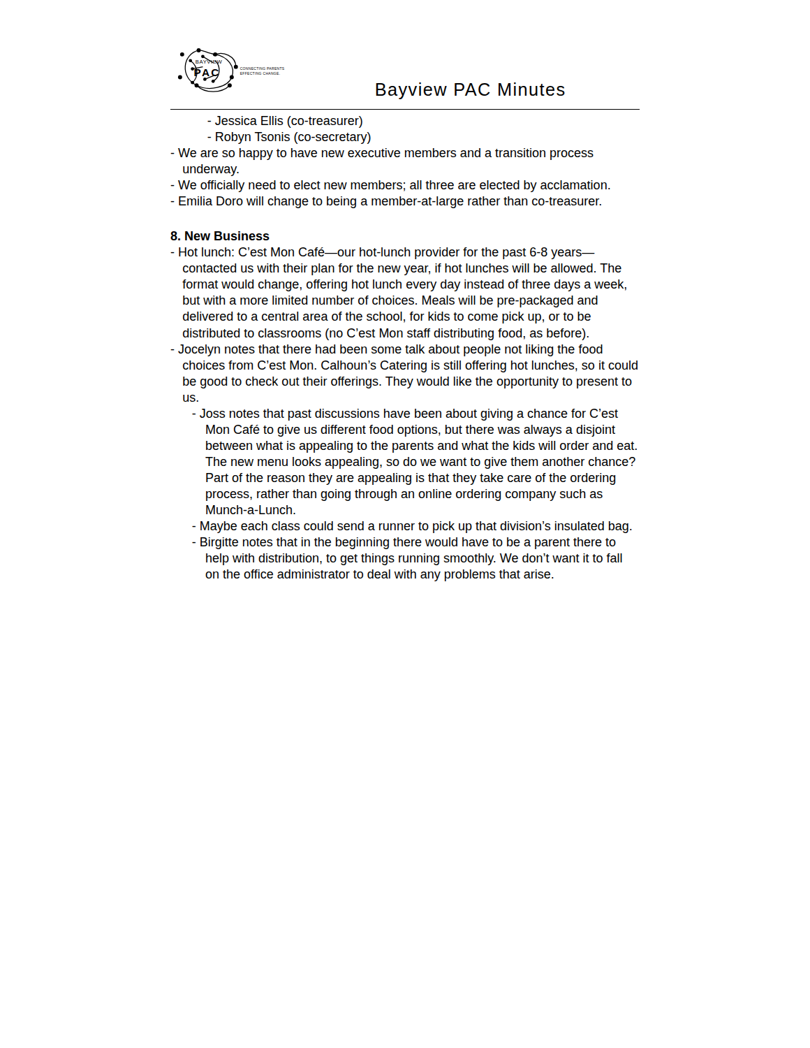BAYVIEW PAC CONNECTING PARENTS EFFECTING CHANGE.
Bayview PAC Minutes
- Jessica Ellis (co-treasurer)
- Robyn Tsonis (co-secretary)
- We are so happy to have new executive members and a transition process underway.
- We officially need to elect new members; all three are elected by acclamation.
- Emilia Doro will change to being a member-at-large rather than co-treasurer.
8. New Business
- Hot lunch: C’est Mon Café—our hot-lunch provider for the past 6-8 years—contacted us with their plan for the new year, if hot lunches will be allowed. The format would change, offering hot lunch every day instead of three days a week, but with a more limited number of choices. Meals will be pre-packaged and delivered to a central area of the school, for kids to come pick up, or to be distributed to classrooms (no C’est Mon staff distributing food, as before).
- Jocelyn notes that there had been some talk about people not liking the food choices from C’est Mon. Calhoun’s Catering is still offering hot lunches, so it could be good to check out their offerings. They would like the opportunity to present to us.
- Joss notes that past discussions have been about giving a chance for C’est Mon Café to give us different food options, but there was always a disjoint between what is appealing to the parents and what the kids will order and eat. The new menu looks appealing, so do we want to give them another chance? Part of the reason they are appealing is that they take care of the ordering process, rather than going through an online ordering company such as Munch-a-Lunch.
- Maybe each class could send a runner to pick up that division’s insulated bag.
- Birgitte notes that in the beginning there would have to be a parent there to help with distribution, to get things running smoothly. We don’t want it to fall on the office administrator to deal with any problems that arise.